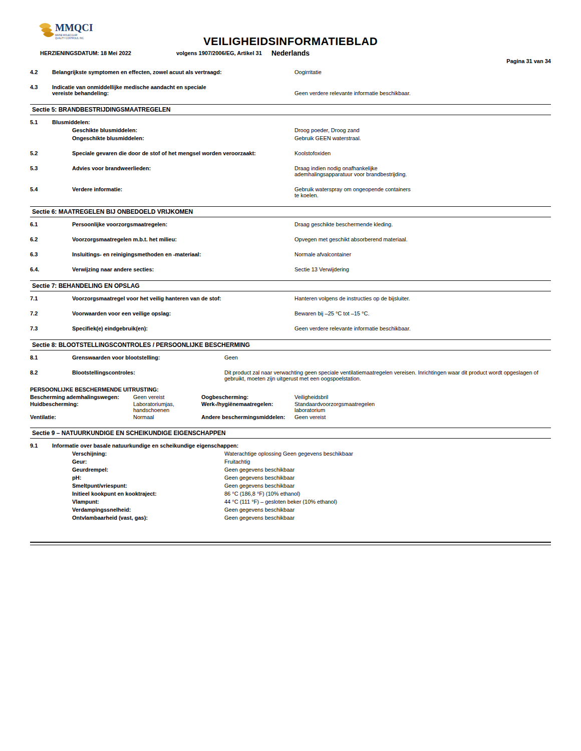MMQCI MAINE MOLECULAR QUALITY CONTROLS, INC.
VEILIGHEIDSINFORMATIEBLAD
Nederlands
HERZIENINGSDATUM: 18 Mei 2022 volgens 1907/2006/EG, Artikel 31
Pagina 31 van 34
| 4.2 | Belangrijkste symptomen en effecten, zowel acuut als vertraagd: | Oogirritatie |
| 4.3 | Indicatie van onmiddellijke medische aandacht en speciale vereiste behandeling: | Geen verdere relevante informatie beschikbaar. |
Sectie 5: BRANDBESTRIJDINGSMAATREGELEN
| 5.1 | Blusmiddelen: | |
| | Geschikte blusmiddelen: | Droog poeder, Droog zand |
| | Ongeschikte blusmiddelen: | Gebruik GEEN waterstraal. |
| 5.2 | Speciale gevaren die door de stof of het mengsel worden veroorzaakt: | Koolstofoxiden |
| 5.3 | Advies voor brandweerlieden: | Draag indien nodig onafhankelijke ademhalingsapparatuur voor brandbestrijding. |
| 5.4 | Verdere informatie: | Gebruik waterspray om ongeopende containers te koelen. |
Sectie 6: MAATREGELEN BIJ ONBEDOELD VRIJKOMEN
| 6.1 | Persoonlijke voorzorgsmaatregelen: | Draag geschikte beschermende kleding. |
| 6.2 | Voorzorgsmaatregelen m.b.t. het milieu: | Opvegen met geschikt absorberend materiaal. |
| 6.3 | Insluitings- en reinigingsmethoden en -materiaal: | Normale afvalcontainer |
| 6.4. | Verwijzing naar andere secties: | Sectie 13 Verwijdering |
Sectie 7: BEHANDELING EN OPSLAG
| 7.1 | Voorzorgsmaatregel voor het veilig hanteren van de stof: | Hanteren volgens de instructies op de bijsluiter. |
| 7.2 | Voorwaarden voor een veilige opslag: | Bewaren bij –25 °C tot –15 °C. |
| 7.3 | Specifiek(e) eindgebruik(en): | Geen verdere relevante informatie beschikbaar. |
Sectie 8: BLOOTSTELLINGSCONTROLES / PERSOONLIJKE BESCHERMING
| 8.1 | Grenswaarden voor blootstelling: | Geen |
| 8.2 | Blootstellingscontroles: | Dit product zal naar verwachting geen speciale ventilatiemaatregelen vereisen. Inrichtingen waar dit product wordt opgeslagen of gebruikt, moeten zijn uitgerust met een oogspoelstation. |
PERSOONLIJKE BESCHERMENDE UITRUSTING:
| Bescherming ademhalingswegen: | Geen vereist | Oogbescherming: | Veiligheidsbril |
| Huidbescherming: | Laboratoriumjas, handschoenen | Werk-/hygiënemaatregelen: | Standaardvoorzorgsmaatregelen laboratorium |
| Ventilatie: | Normaal | Andere beschermingsmiddelen: | Geen vereist |
Sectie 9 – NATUURKUNDIGE EN SCHEIKUNDIGE EIGENSCHAPPEN
| 9.1 | Informatie over basale natuurkundige en scheikundige eigenschappen: |
| | Verschijning: | Waterachtige oplossing Geen gegevens beschikbaar |
| | Geur: | Fruitachtig |
| | Geurdrempel: | Geen gegevens beschikbaar |
| | pH: | Geen gegevens beschikbaar |
| | Smeltpunt/vriespunt: | Geen gegevens beschikbaar |
| | Initieel kookpunt en kooktraject: | 86 °C (186,8 °F) (10% ethanol) |
| | Vlampunt: | 44 °C (111 °F) – gesloten beker (10% ethanol) |
| | Verdampingssnelheid: | Geen gegevens beschikbaar |
| | Ontvlambaarheid (vast, gas): | Geen gegevens beschikbaar |